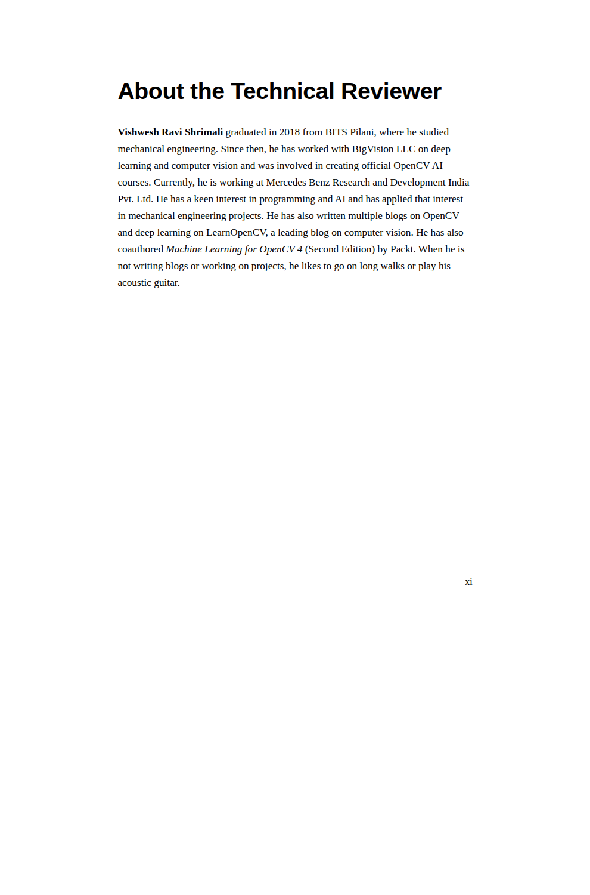About the Technical Reviewer
Vishwesh Ravi Shrimali graduated in 2018 from BITS Pilani, where he studied mechanical engineering. Since then, he has worked with BigVision LLC on deep learning and computer vision and was involved in creating official OpenCV AI courses. Currently, he is working at Mercedes Benz Research and Development India Pvt. Ltd. He has a keen interest in programming and AI and has applied that interest in mechanical engineering projects. He has also written multiple blogs on OpenCV and deep learning on LearnOpenCV, a leading blog on computer vision. He has also coauthored Machine Learning for OpenCV 4 (Second Edition) by Packt. When he is not writing blogs or working on projects, he likes to go on long walks or play his acoustic guitar.
xi